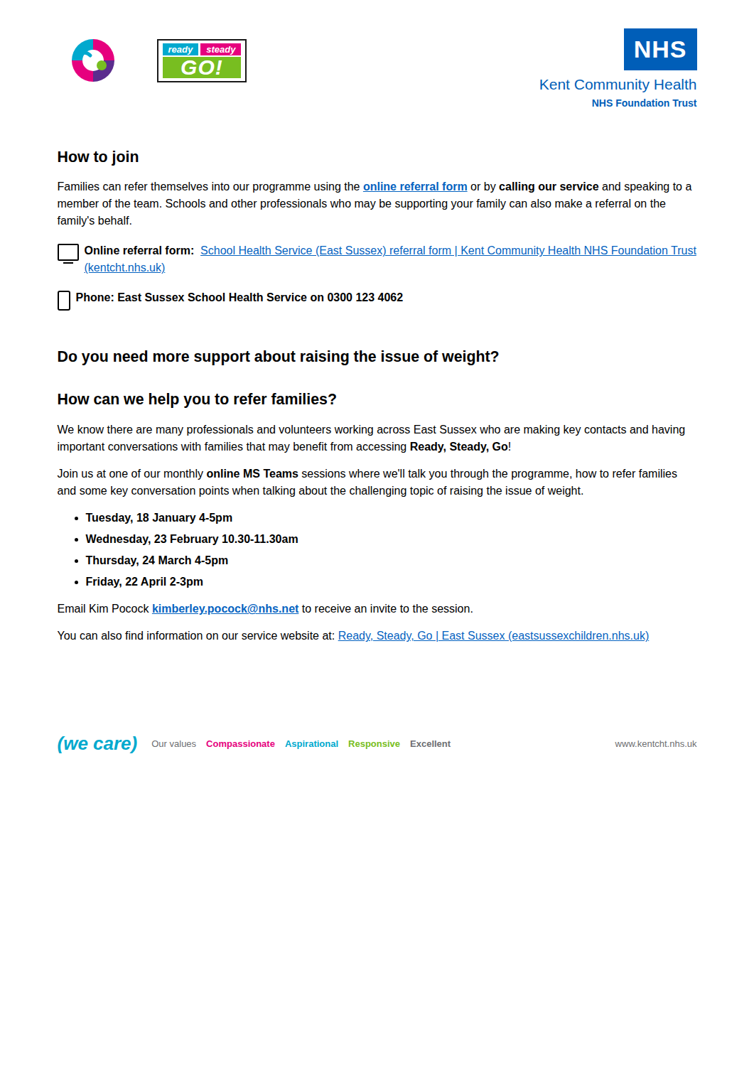ready steady
GO!
NHS
Kent Community Health
NHS Foundation Trust
How to join
Families can refer themselves into our programme using the online referral form or by calling our service and speaking to a member of the team. Schools and other professionals who may be supporting your family can also make a referral on the family's behalf.
Online referral form: School Health Service (East Sussex) referral form | Kent Community Health NHS Foundation Trust (kentcht.nhs.uk)
Phone: East Sussex School Health Service on 0300 123 4062
Do you need more support about raising the issue of weight?
How can we help you to refer families?
We know there are many professionals and volunteers working across East Sussex who are making key contacts and having important conversations with families that may benefit from accessing Ready, Steady, Go!
Join us at one of our monthly online MS Teams sessions where we'll talk you through the programme, how to refer families and some key conversation points when talking about the challenging topic of raising the issue of weight.
Tuesday, 18 January 4-5pm
Wednesday, 23 February 10.30-11.30am
Thursday, 24 March 4-5pm
Friday, 22 April 2-3pm
Email Kim Pocock kimberley.pocock@nhs.net to receive an invite to the session.
You can also find information on our service website at: Ready, Steady, Go | East Sussex (eastsussexchildren.nhs.uk)
(we care)
Our values Compassionate Aspirational Responsive Excellent
www.kentcht.nhs.uk